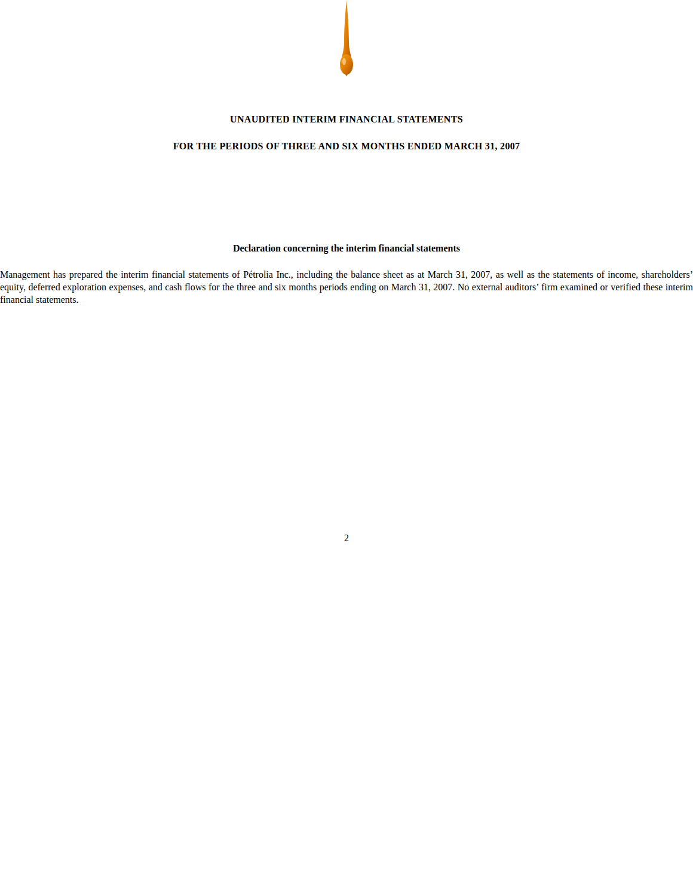UNAUDITED INTERIM FINANCIAL STATEMENTS
FOR THE PERIODS OF THREE AND SIX MONTHS ENDED MARCH 31, 2007
Declaration concerning the interim financial statements
Management has prepared the interim financial statements of Pétrolia Inc., including the balance sheet as at March 31, 2007, as well as the statements of income, shareholders’ equity, deferred exploration expenses, and cash flows for the three and six months periods ending on March 31, 2007. No external auditors’ firm examined or verified these interim financial statements.
2